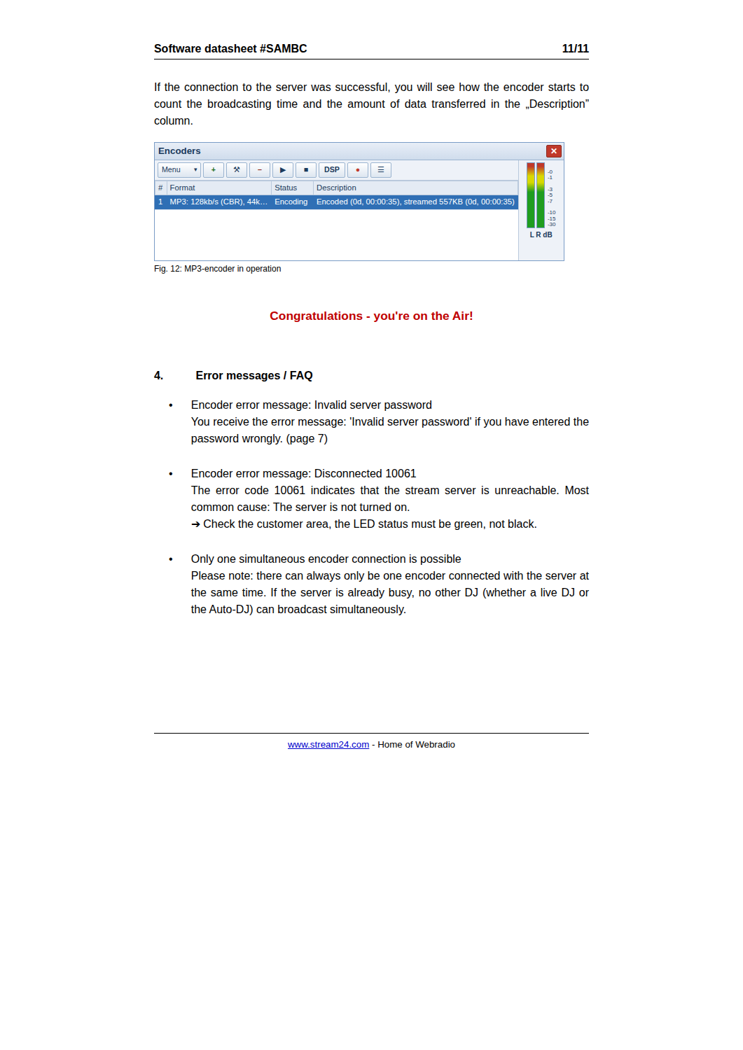Software datasheet #SAMBC 11/11
If the connection to the server was successful, you will see how the encoder starts to count the broadcasting time and the amount of data transferred in the „Description” column.
Encoders ✕
Menu + ⚒ – ▶ ■ DSP ● ☰
| # | Format | Status | Description |
| --- | --- | --- | --- |
| 1 | MP3: 128kb/s (CBR), 44k… | Encoding | Encoded (0d, 00:00:35), streamed 557KB (0d, 00:00:35) |
-0
-1
-3
-5
-7
-10
-15
-30
L R dB
Fig. 12: MP3-encoder in operation
Congratulations - you're on the Air!
4. Error messages / FAQ
Encoder error message: Invalid server password
You receive the error message: 'Invalid server password' if you have entered the password wrongly. (page 7)
Encoder error message: Disconnected 10061
The error code 10061 indicates that the stream server is unreachable. Most common cause: The server is not turned on.
➔ Check the customer area, the LED status must be green, not black.
Only one simultaneous encoder connection is possible
Please note: there can always only be one encoder connected with the server at the same time. If the server is already busy, no other DJ (whether a live DJ or the Auto-DJ) can broadcast simultaneously.
www.stream24.com - Home of Webradio